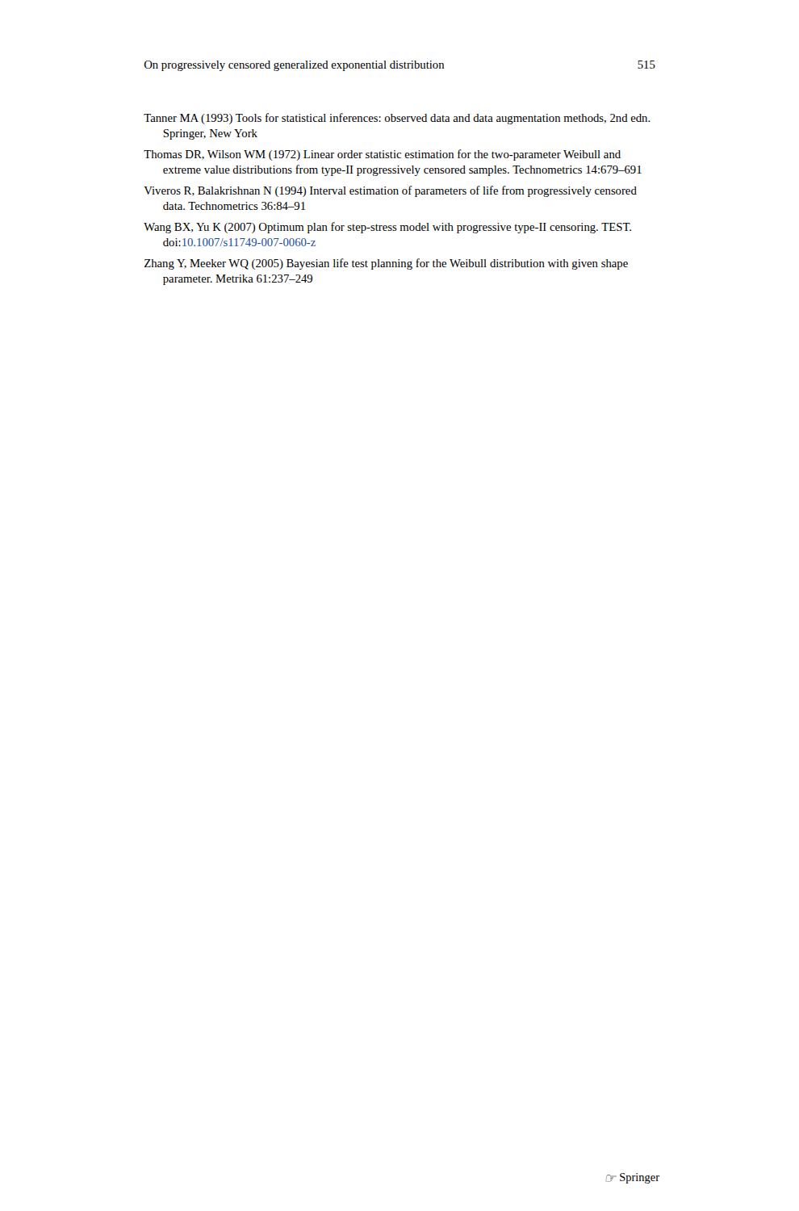On progressively censored generalized exponential distribution 515
Tanner MA (1993) Tools for statistical inferences: observed data and data augmentation methods, 2nd edn. Springer, New York
Thomas DR, Wilson WM (1972) Linear order statistic estimation for the two-parameter Weibull and extreme value distributions from type-II progressively censored samples. Technometrics 14:679–691
Viveros R, Balakrishnan N (1994) Interval estimation of parameters of life from progressively censored data. Technometrics 36:84–91
Wang BX, Yu K (2007) Optimum plan for step-stress model with progressive type-II censoring. TEST. doi:10.1007/s11749-007-0060-z
Zhang Y, Meeker WQ (2005) Bayesian life test planning for the Weibull distribution with given shape parameter. Metrika 61:237–249
☞Springer